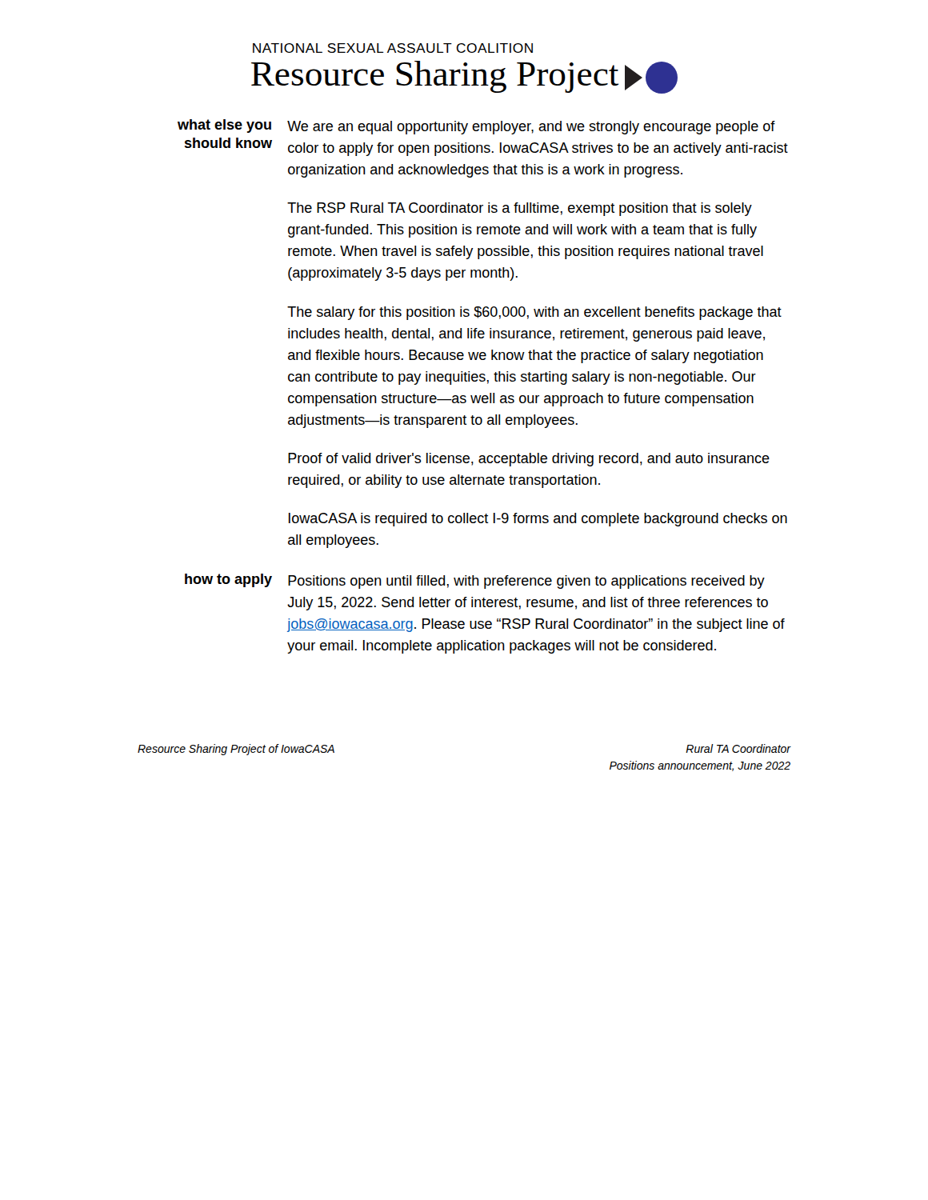NATIONAL SEXUAL ASSAULT COALITION
Resource Sharing Project
what else you
should know
We are an equal opportunity employer, and we strongly encourage people of color to apply for open positions. IowaCASA strives to be an actively anti-racist organization and acknowledges that this is a work in progress.
The RSP Rural TA Coordinator is a fulltime, exempt position that is solely grant-funded. This position is remote and will work with a team that is fully remote. When travel is safely possible, this position requires national travel (approximately 3-5 days per month).
The salary for this position is $60,000, with an excellent benefits package that includes health, dental, and life insurance, retirement, generous paid leave, and flexible hours. Because we know that the practice of salary negotiation can contribute to pay inequities, this starting salary is non-negotiable. Our compensation structure—as well as our approach to future compensation adjustments—is transparent to all employees.
Proof of valid driver's license, acceptable driving record, and auto insurance required, or ability to use alternate transportation.
IowaCASA is required to collect I-9 forms and complete background checks on all employees.
how to apply
Positions open until filled, with preference given to applications received by July 15, 2022. Send letter of interest, resume, and list of three references to jobs@iowacasa.org. Please use “RSP Rural Coordinator” in the subject line of your email. Incomplete application packages will not be considered.
Resource Sharing Project of IowaCASA
Rural TA Coordinator
Positions announcement, June 2022